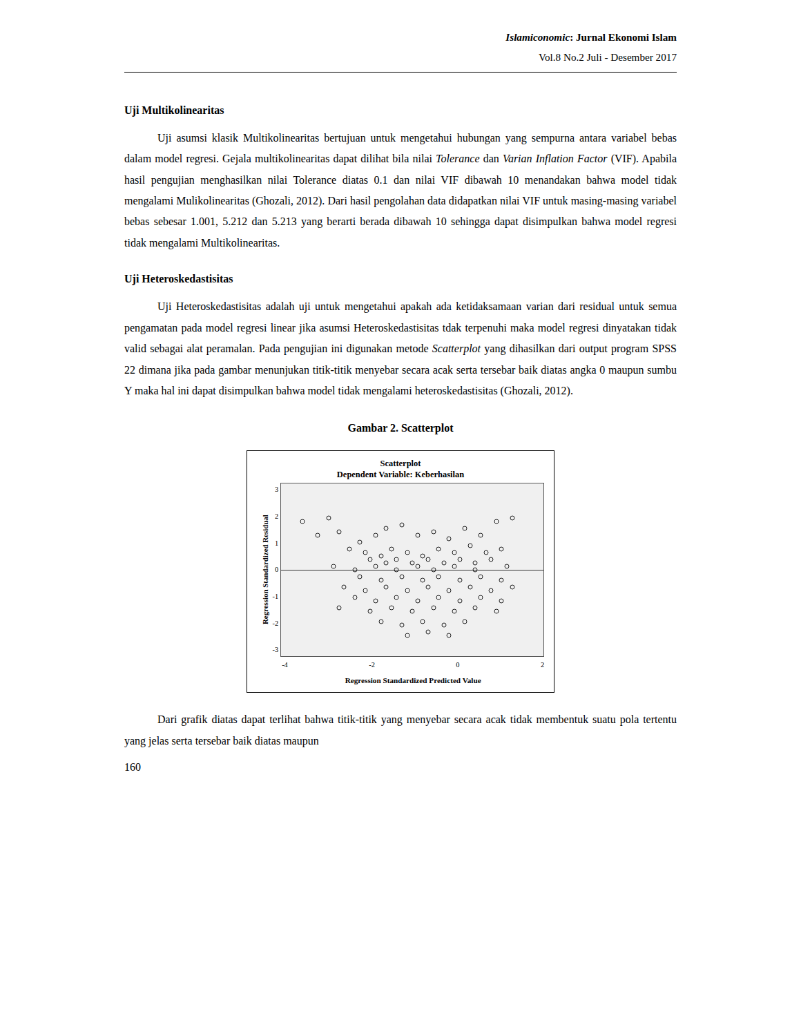Islamiconomic: Jurnal Ekonomi Islam
Vol.8 No.2 Juli - Desember 2017
Uji Multikolinearitas
Uji asumsi klasik Multikolinearitas bertujuan untuk mengetahui hubungan yang sempurna antara variabel bebas dalam model regresi. Gejala multikolinearitas dapat dilihat bila nilai Tolerance dan Varian Inflation Factor (VIF). Apabila hasil pengujian menghasilkan nilai Tolerance diatas 0.1 dan nilai VIF dibawah 10 menandakan bahwa model tidak mengalami Mulikolinearitas (Ghozali, 2012). Dari hasil pengolahan data didapatkan nilai VIF untuk masing-masing variabel bebas sebesar 1.001, 5.212 dan 5.213 yang berarti berada dibawah 10 sehingga dapat disimpulkan bahwa model regresi tidak mengalami Multikolinearitas.
Uji Heteroskedastisitas
Uji Heteroskedastisitas adalah uji untuk mengetahui apakah ada ketidaksamaan varian dari residual untuk semua pengamatan pada model regresi linear jika asumsi Heteroskedastisitas tdak terpenuhi maka model regresi dinyatakan tidak valid sebagai alat peramalan. Pada pengujian ini digunakan metode Scatterplot yang dihasilkan dari output program SPSS 22 dimana jika pada gambar menunjukan titik-titik menyebar secara acak serta tersebar baik diatas angka 0 maupun sumbu Y maka hal ini dapat disimpulkan bahwa model tidak mengalami heteroskedastisitas (Ghozali, 2012).
Gambar 2. Scatterplot
Scatterplot
Dependent Variable: Keberhasilan
Regression Standardized Residual
3 2 1 0 -1 -2 -3
-4 -2 0 2
Regression Standardized Predicted Value
Dari grafik diatas dapat terlihat bahwa titik-titik yang menyebar secara acak tidak membentuk suatu pola tertentu yang jelas serta tersebar baik diatas maupun
160